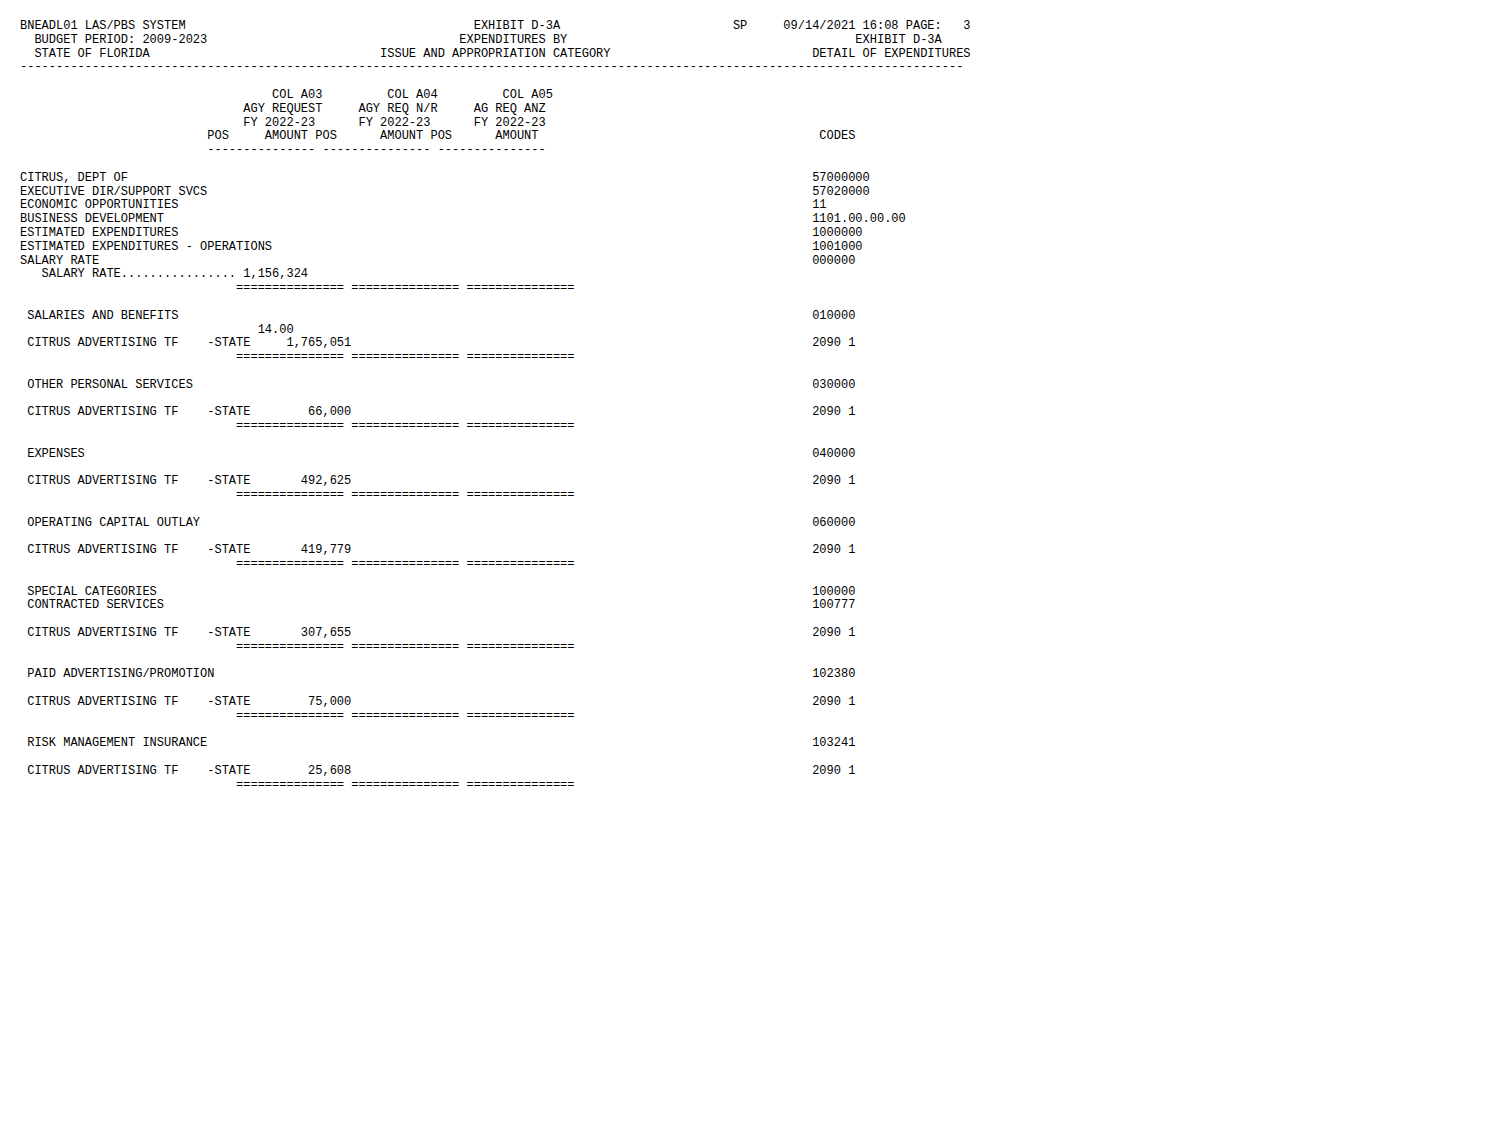BNEADL01 LAS/PBS SYSTEM                                        EXHIBIT D-3A                        SP     09/14/2021 16:08 PAGE:   3
  BUDGET PERIOD: 2009-2023                                   EXPENDITURES BY                                        EXHIBIT D-3A
  STATE OF FLORIDA                                ISSUE AND APPROPRIATION CATEGORY                            DETAIL OF EXPENDITURES
-----------------------------------------------------------------------------------------------------------------------------------

                                   COL A03         COL A04         COL A05
                               AGY REQUEST     AGY REQ N/R     AG REQ ANZ
                               FY 2022-23      FY 2022-23      FY 2022-23
                          POS     AMOUNT POS      AMOUNT POS      AMOUNT                                       CODES
                          --------------- --------------- ---------------

CITRUS, DEPT OF                                                                                               57000000
EXECUTIVE DIR/SUPPORT SVCS                                                                                    57020000
ECONOMIC OPPORTUNITIES                                                                                        11
BUSINESS DEVELOPMENT                                                                                          1101.00.00.00
ESTIMATED EXPENDITURES                                                                                        1000000
ESTIMATED EXPENDITURES - OPERATIONS                                                                           1001000
SALARY RATE                                                                                                   000000
   SALARY RATE................ 1,156,324
                              =============== =============== ===============

 SALARIES AND BENEFITS                                                                                        010000
                                 14.00
 CITRUS ADVERTISING TF    -STATE     1,765,051                                                                2090 1
                              =============== =============== ===============

 OTHER PERSONAL SERVICES                                                                                      030000

 CITRUS ADVERTISING TF    -STATE        66,000                                                                2090 1
                              =============== =============== ===============

 EXPENSES                                                                                                     040000

 CITRUS ADVERTISING TF    -STATE       492,625                                                                2090 1
                              =============== =============== ===============

 OPERATING CAPITAL OUTLAY                                                                                     060000

 CITRUS ADVERTISING TF    -STATE       419,779                                                                2090 1
                              =============== =============== ===============

 SPECIAL CATEGORIES                                                                                           100000
 CONTRACTED SERVICES                                                                                          100777

 CITRUS ADVERTISING TF    -STATE       307,655                                                                2090 1
                              =============== =============== ===============

 PAID ADVERTISING/PROMOTION                                                                                   102380

 CITRUS ADVERTISING TF    -STATE        75,000                                                                2090 1
                              =============== =============== ===============

 RISK MANAGEMENT INSURANCE                                                                                    103241

 CITRUS ADVERTISING TF    -STATE        25,608                                                                2090 1
                              =============== =============== ===============